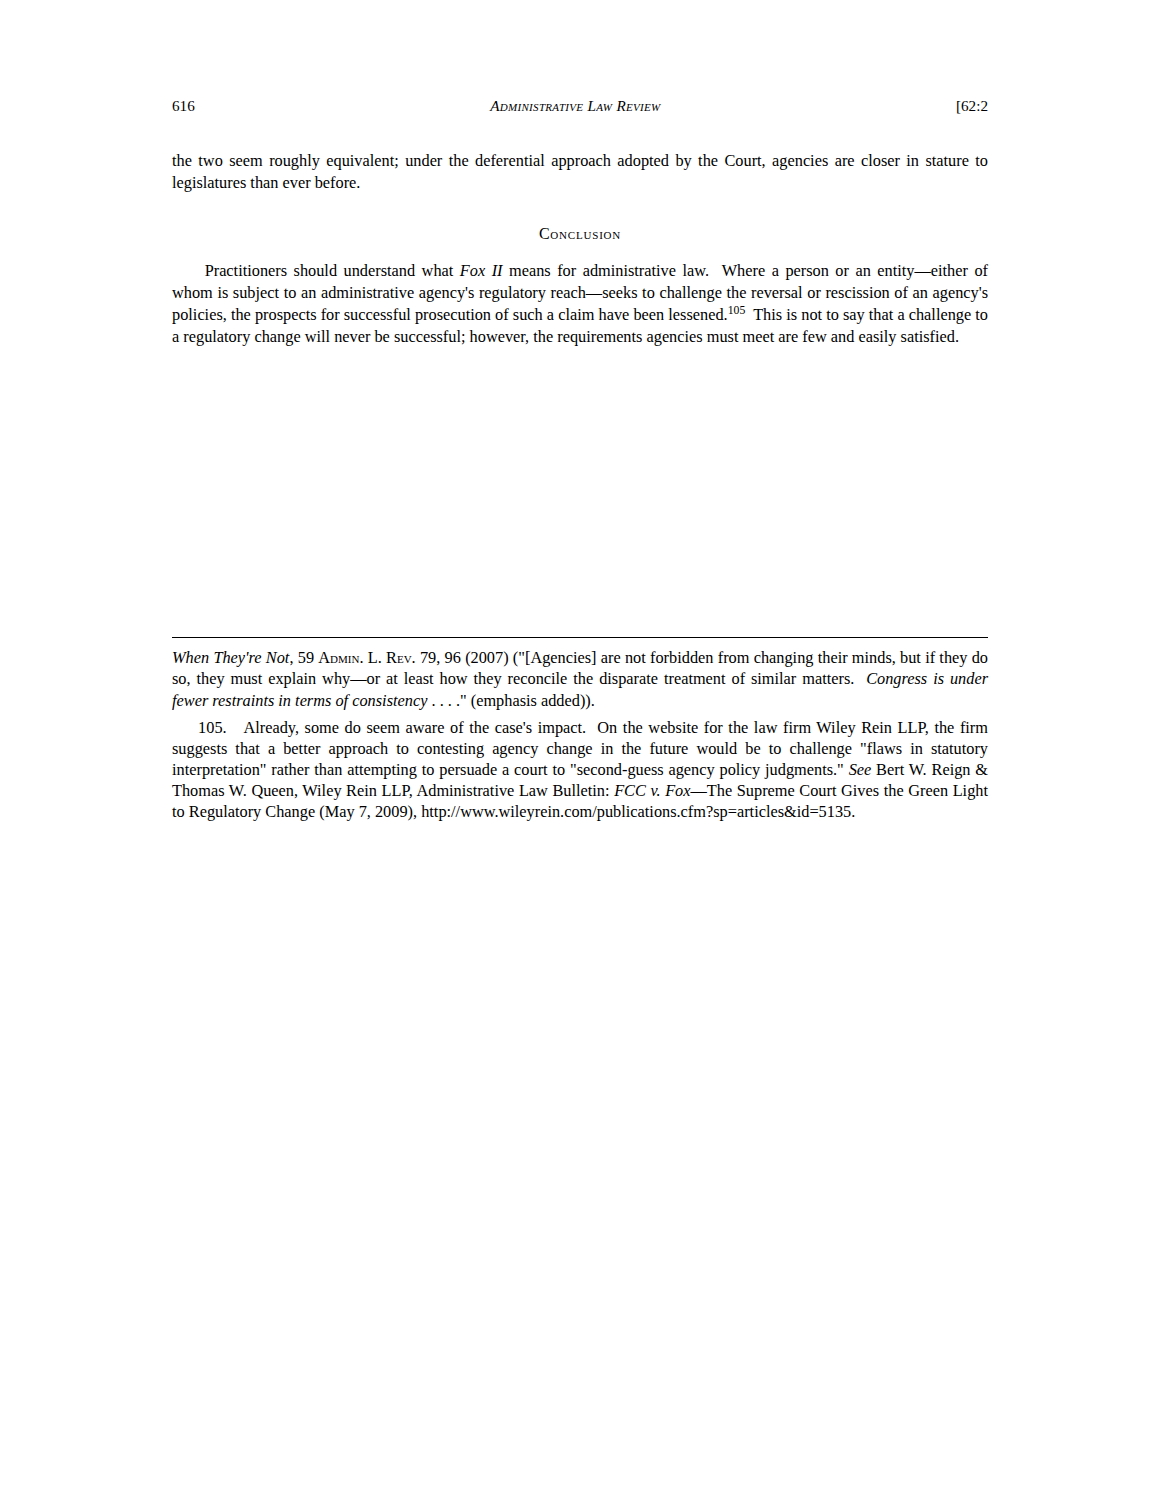616 Administrative Law Review [62:2
the two seem roughly equivalent; under the deferential approach adopted by the Court, agencies are closer in stature to legislatures than ever before.
Conclusion
Practitioners should understand what Fox II means for administrative law. Where a person or an entity—either of whom is subject to an administrative agency's regulatory reach—seeks to challenge the reversal or rescission of an agency's policies, the prospects for successful prosecution of such a claim have been lessened.105 This is not to say that a challenge to a regulatory change will never be successful; however, the requirements agencies must meet are few and easily satisfied.
When They're Not, 59 Admin. L. Rev. 79, 96 (2007) ("[Agencies] are not forbidden from changing their minds, but if they do so, they must explain why—or at least how they reconcile the disparate treatment of similar matters. Congress is under fewer restraints in terms of consistency . . . ." (emphasis added)).
105. Already, some do seem aware of the case's impact. On the website for the law firm Wiley Rein LLP, the firm suggests that a better approach to contesting agency change in the future would be to challenge "flaws in statutory interpretation" rather than attempting to persuade a court to "second-guess agency policy judgments." See Bert W. Reign & Thomas W. Queen, Wiley Rein LLP, Administrative Law Bulletin: FCC v. Fox—The Supreme Court Gives the Green Light to Regulatory Change (May 7, 2009), http://www.wileyrein.com/publications.cfm?sp=articles&id=5135.